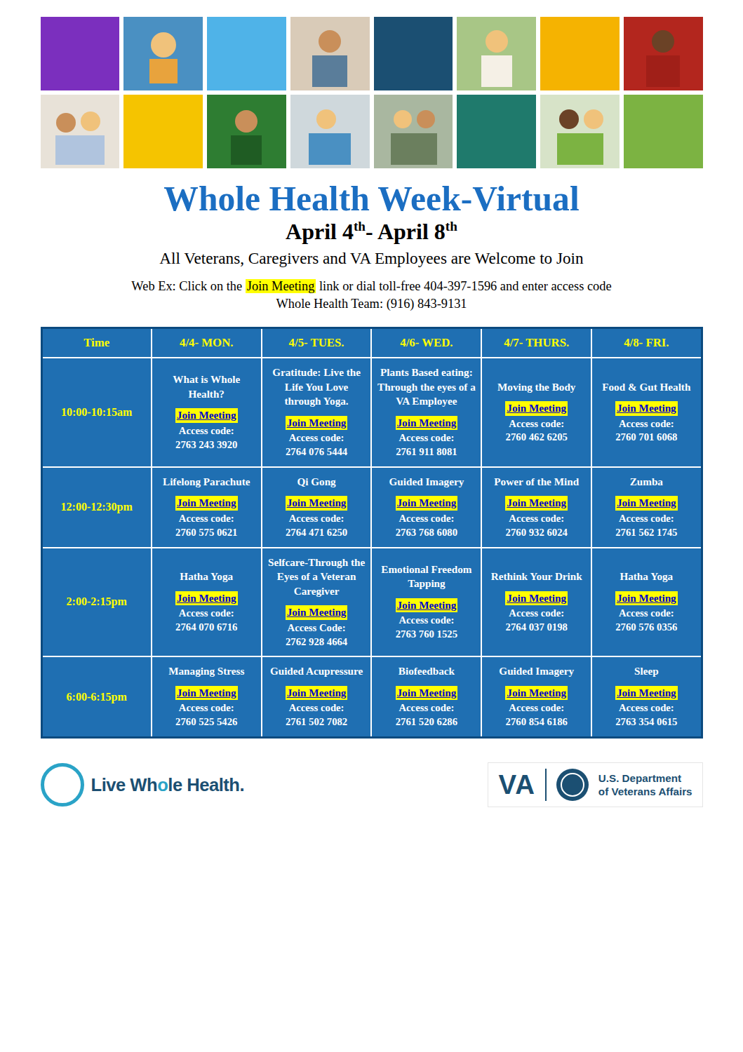Whole Health Week-Virtual
April 4th- April 8th
All Veterans, Caregivers and VA Employees are Welcome to Join
Web Ex: Click on the Join Meeting link or dial toll-free 404-397-1596 and enter access code
Whole Health Team: (916) 843-9131
| Time | 4/4- MON. | 4/5- TUES. | 4/6- WED. | 4/7- THURS. | 4/8- FRI. |
| --- | --- | --- | --- | --- | --- |
| 10:00-10:15am | What is Whole Health? Join Meeting Access code: 2763 243 3920 | Gratitude: Live the Life You Love through Yoga. Join Meeting Access code: 2764 076 5444 | Plants Based eating: Through the eyes of a VA Employee Join Meeting Access code: 2761 911 8081 | Moving the Body Join Meeting Access code: 2760 462 6205 | Food & Gut Health Join Meeting Access code: 2760 701 6068 |
| 12:00-12:30pm | Lifelong Parachute Join Meeting Access code: 2760 575 0621 | Qi Gong Join Meeting Access code: 2764 471 6250 | Guided Imagery Join Meeting Access code: 2763 768 6080 | Power of the Mind Join Meeting Access code: 2760 932 6024 | Zumba Join Meeting Access code: 2761 562 1745 |
| 2:00-2:15pm | Hatha Yoga Join Meeting Access code: 2764 070 6716 | Selfcare-Through the Eyes of a Veteran Caregiver Join Meeting Access Code: 2762 928 4664 | Emotional Freedom Tapping Join Meeting Access code: 2763 760 1525 | Rethink Your Drink Join Meeting Access code: 2764 037 0198 | Hatha Yoga Join Meeting Access code: 2760 576 0356 |
| 6:00-6:15pm | Managing Stress Join Meeting Access code: 2760 525 5426 | Guided Acupressure Join Meeting Access code: 2761 502 7082 | Biofeedback Join Meeting Access code: 2761 520 6286 | Guided Imagery Join Meeting Access code: 2760 854 6186 | Sleep Join Meeting Access code: 2763 354 0615 |
Live Whole Health.
VA
U.S. Department
of Veterans Affairs